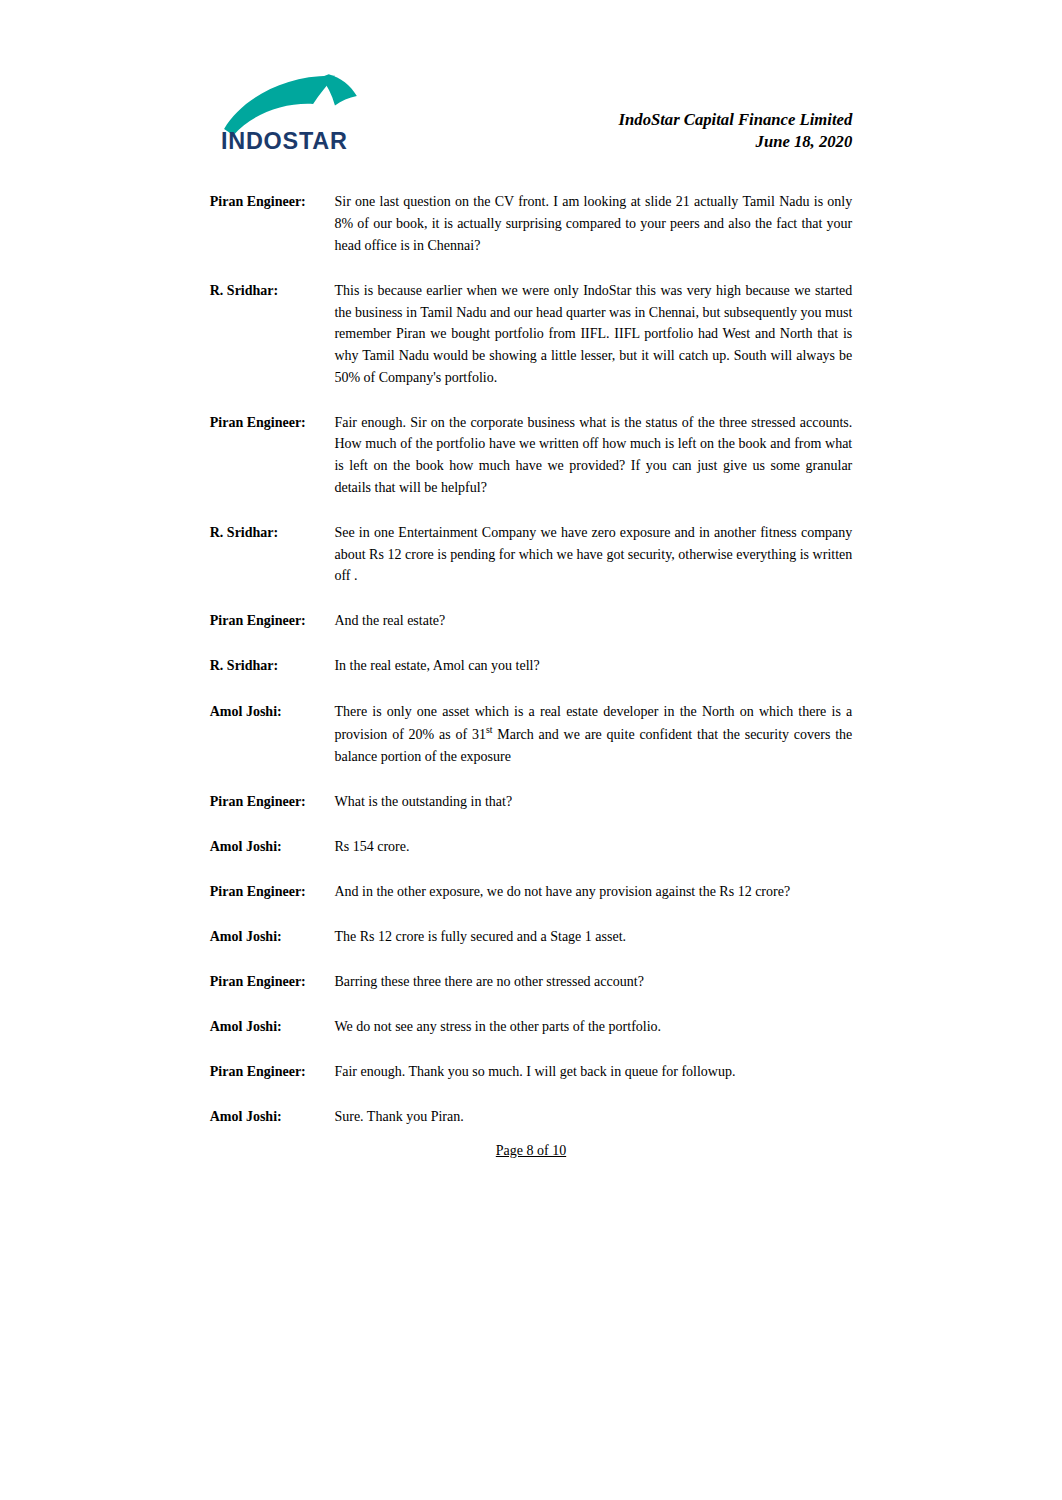INDOSTAR
IndoStar Capital Finance Limited
June 18, 2020
| Piran Engineer: | Sir one last question on the CV front. I am looking at slide 21 actually Tamil Nadu is only 8% of our book, it is actually surprising compared to your peers and also the fact that your head office is in Chennai? |
| R. Sridhar: | This is because earlier when we were only IndoStar this was very high because we started the business in Tamil Nadu and our head quarter was in Chennai, but subsequently you must remember Piran we bought portfolio from IIFL. IIFL portfolio had West and North that is why Tamil Nadu would be showing a little lesser, but it will catch up. South will always be 50% of Company's portfolio. |
| Piran Engineer: | Fair enough. Sir on the corporate business what is the status of the three stressed accounts. How much of the portfolio have we written off how much is left on the book and from what is left on the book how much have we provided? If you can just give us some granular details that will be helpful? |
| R. Sridhar: | See in one Entertainment Company we have zero exposure and in another fitness company about Rs 12 crore is pending for which we have got security, otherwise everything is written off . |
| Piran Engineer: | And the real estate? |
| R. Sridhar: | In the real estate, Amol can you tell? |
| Amol Joshi: | There is only one asset which is a real estate developer in the North on which there is a provision of 20% as of 31 st March and we are quite confident that the security covers the balance portion of the exposure |
| Piran Engineer: | What is the outstanding in that? |
| Amol Joshi: | Rs 154 crore. |
| Piran Engineer: | And in the other exposure, we do not have any provision against the Rs 12 crore? |
| Amol Joshi: | The Rs 12 crore is fully secured and a Stage 1 asset. |
| Piran Engineer: | Barring these three there are no other stressed account? |
| Amol Joshi: | We do not see any stress in the other parts of the portfolio. |
| Piran Engineer: | Fair enough. Thank you so much. I will get back in queue for followup. |
| Amol Joshi: | Sure. Thank you Piran. |
Page 8 of 10